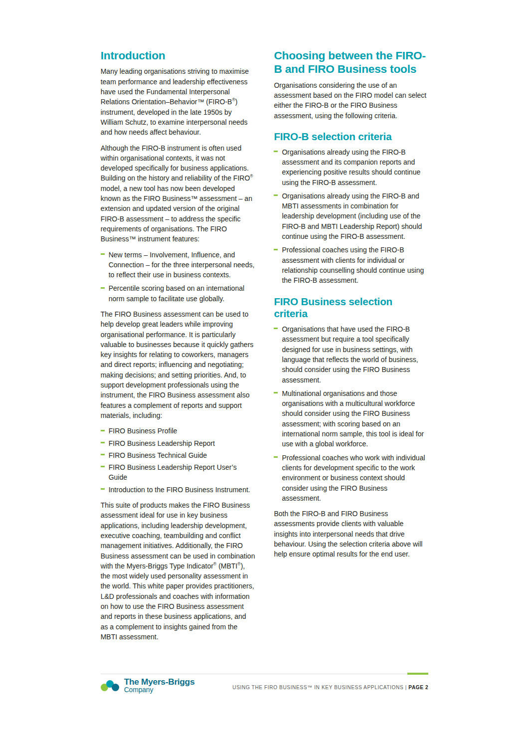Introduction
Many leading organisations striving to maximise team performance and leadership effectiveness have used the Fundamental Interpersonal Relations Orientation–Behavior™ (FIRO-B®) instrument, developed in the late 1950s by William Schutz, to examine interpersonal needs and how needs affect behaviour.
Although the FIRO-B instrument is often used within organisational contexts, it was not developed specifically for business applications. Building on the history and reliability of the FIRO® model, a new tool has now been developed known as the FIRO Business™ assessment – an extension and updated version of the original FIRO-B assessment – to address the specific requirements of organisations. The FIRO Business™ instrument features:
New terms – Involvement, Influence, and Connection – for the three interpersonal needs, to reflect their use in business contexts.
Percentile scoring based on an international norm sample to facilitate use globally.
The FIRO Business assessment can be used to help develop great leaders while improving organisational performance. It is particularly valuable to businesses because it quickly gathers key insights for relating to coworkers, managers and direct reports; influencing and negotiating; making decisions; and setting priorities. And, to support development professionals using the instrument, the FIRO Business assessment also features a complement of reports and support materials, including:
FIRO Business Profile
FIRO Business Leadership Report
FIRO Business Technical Guide
FIRO Business Leadership Report User’s Guide
Introduction to the FIRO Business Instrument.
This suite of products makes the FIRO Business assessment ideal for use in key business applications, including leadership development, executive coaching, teambuilding and conflict management initiatives. Additionally, the FIRO Business assessment can be used in combination with the Myers-Briggs Type Indicator® (MBTI®), the most widely used personality assessment in the world. This white paper provides practitioners, L&D professionals and coaches with information on how to use the FIRO Business assessment and reports in these business applications, and as a complement to insights gained from the MBTI assessment.
Choosing between the FIRO-B and FIRO Business tools
Organisations considering the use of an assessment based on the FIRO model can select either the FIRO-B or the FIRO Business assessment, using the following criteria.
FIRO-B selection criteria
Organisations already using the FIRO-B assessment and its companion reports and experiencing positive results should continue using the FIRO-B assessment.
Organisations already using the FIRO-B and MBTI assessments in combination for leadership development (including use of the FIRO-B and MBTI Leadership Report) should continue using the FIRO-B assessment.
Professional coaches using the FIRO-B assessment with clients for individual or relationship counselling should continue using the FIRO-B assessment.
FIRO Business selection criteria
Organisations that have used the FIRO-B assessment but require a tool specifically designed for use in business settings, with language that reflects the world of business, should consider using the FIRO Business assessment.
Multinational organisations and those organisations with a multicultural workforce should consider using the FIRO Business assessment; with scoring based on an international norm sample, this tool is ideal for use with a global workforce.
Professional coaches who work with individual clients for development specific to the work environment or business context should consider using the FIRO Business assessment.
Both the FIRO-B and FIRO Business assessments provide clients with valuable insights into interpersonal needs that drive behaviour. Using the selection criteria above will help ensure optimal results for the end user.
The Myers-Briggs
Company
Using the FIRO Business™ in key business applications | Page 2